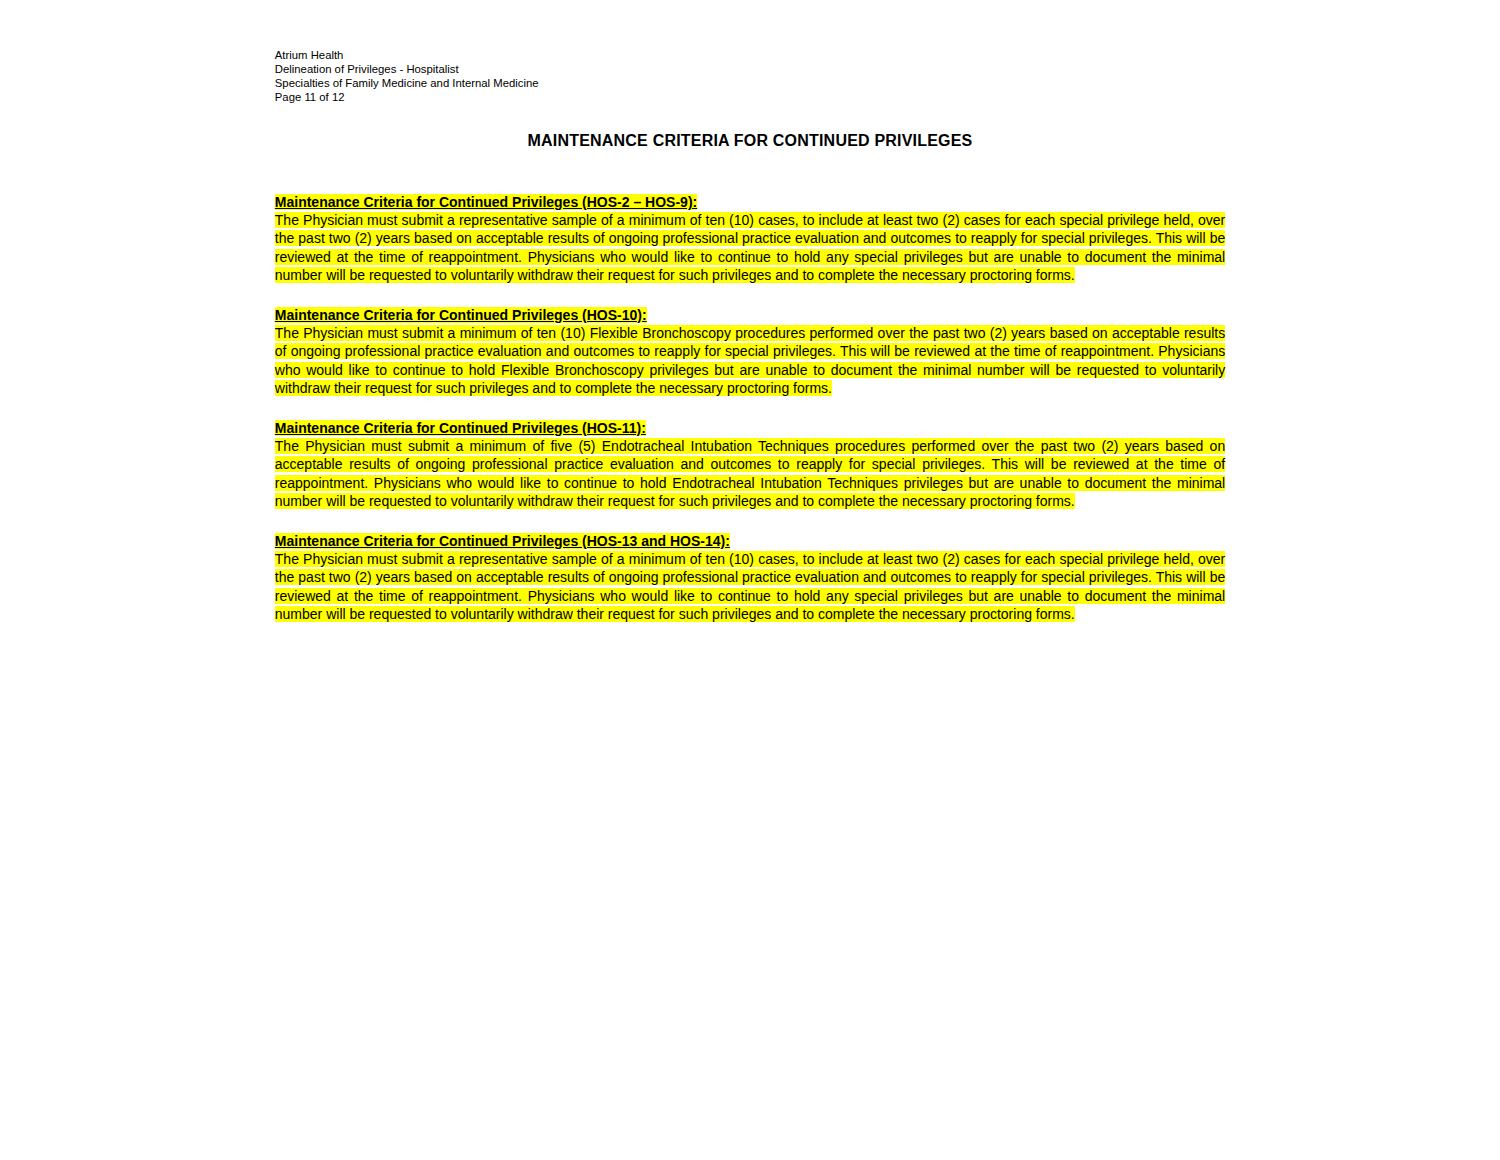Atrium Health
Delineation of Privileges - Hospitalist
Specialties of Family Medicine and Internal Medicine
Page 11 of 12
MAINTENANCE CRITERIA FOR CONTINUED PRIVILEGES
Maintenance Criteria for Continued Privileges (HOS-2 – HOS-9):
The Physician must submit a representative sample of a minimum of ten (10) cases, to include at least two (2) cases for each special privilege held, over the past two (2) years based on acceptable results of ongoing professional practice evaluation and outcomes to reapply for special privileges. This will be reviewed at the time of reappointment. Physicians who would like to continue to hold any special privileges but are unable to document the minimal number will be requested to voluntarily withdraw their request for such privileges and to complete the necessary proctoring forms.
Maintenance Criteria for Continued Privileges (HOS-10):
The Physician must submit a minimum of ten (10) Flexible Bronchoscopy procedures performed over the past two (2) years based on acceptable results of ongoing professional practice evaluation and outcomes to reapply for special privileges. This will be reviewed at the time of reappointment. Physicians who would like to continue to hold Flexible Bronchoscopy privileges but are unable to document the minimal number will be requested to voluntarily withdraw their request for such privileges and to complete the necessary proctoring forms.
Maintenance Criteria for Continued Privileges (HOS-11):
The Physician must submit a minimum of five (5) Endotracheal Intubation Techniques procedures performed over the past two (2) years based on acceptable results of ongoing professional practice evaluation and outcomes to reapply for special privileges. This will be reviewed at the time of reappointment. Physicians who would like to continue to hold Endotracheal Intubation Techniques privileges but are unable to document the minimal number will be requested to voluntarily withdraw their request for such privileges and to complete the necessary proctoring forms.
Maintenance Criteria for Continued Privileges (HOS-13 and HOS-14):
The Physician must submit a representative sample of a minimum of ten (10) cases, to include at least two (2) cases for each special privilege held, over the past two (2) years based on acceptable results of ongoing professional practice evaluation and outcomes to reapply for special privileges. This will be reviewed at the time of reappointment. Physicians who would like to continue to hold any special privileges but are unable to document the minimal number will be requested to voluntarily withdraw their request for such privileges and to complete the necessary proctoring forms.